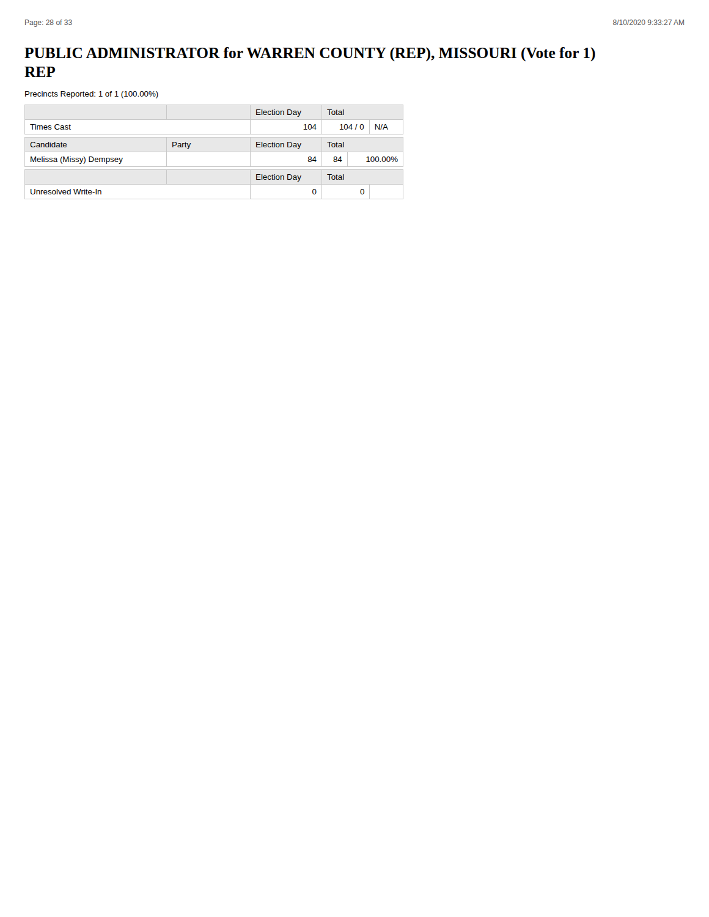Page: 28 of 33 8/10/2020 9:33:27 AM
PUBLIC ADMINISTRATOR for WARREN COUNTY (REP), MISSOURI (Vote for 1)
REP
Precincts Reported: 1 of 1 (100.00%)
| | | Election Day | Total |
| --- | --- | --- | --- |
| Times Cast | 104 | 104 / 0 | N/A |
| Candidate | Party | Election Day | Total |
| --- | --- | --- | --- |
| Melissa (Missy) Dempsey | | 84 | 84 | 100.00% |
| | | Election Day | Total |
| --- | --- | --- | --- |
| Unresolved Write-In | 0 | 0 | |